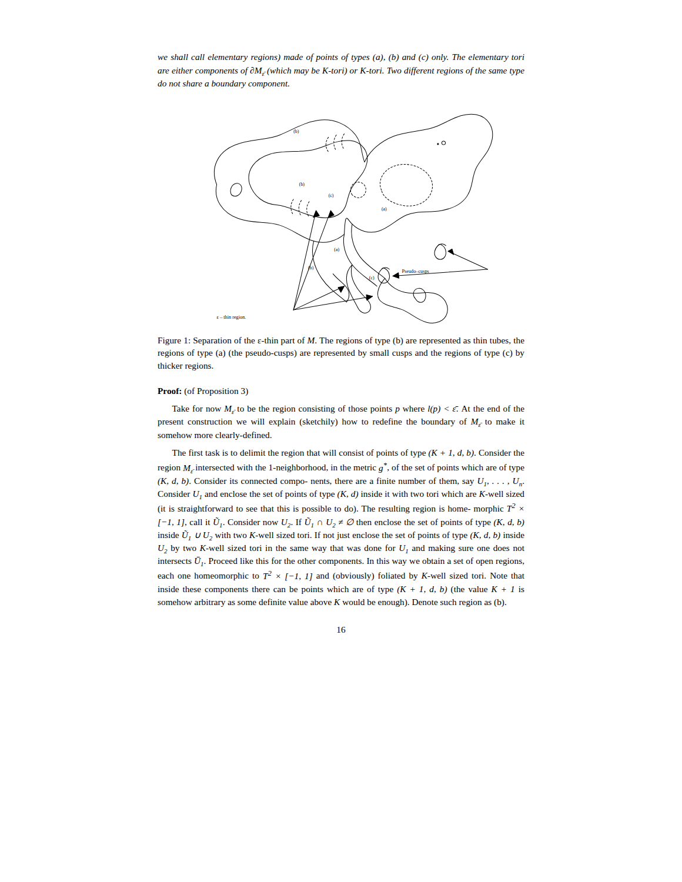we shall call elementary regions) made of points of types (a), (b) and (c) only. The elementary tori are either components of ∂Mε̄ (which may be K-tori) or K-tori. Two different regions of the same type do not share a boundary component.
(b) (b) (c) (a) (a) (b) (c) Pseudo–cusps ε – thin region.
Figure 1: Separation of the ε-thin part of M. The regions of type (b) are represented as thin tubes, the regions of type (a) (the pseudo-cusps) are represented by small cusps and the regions of type (c) by thicker regions.
Proof: (of Proposition 3)
Take for now Mε̄ to be the region consisting of those points p where l(p) < ε̄. At the end of the present construction we will explain (sketchily) how to redefine the boundary of Mε̄ to make it somehow more clearly-defined.
The first task is to delimit the region that will consist of points of type (K + 1, d, b). Consider the region Mε̄ intersected with the 1-neighborhood, in the metric g*, of the set of points which are of type (K, d, b). Consider its connected compo- nents, there are a finite number of them, say U1, . . . , Un. Consider U1 and enclose the set of points of type (K, d) inside it with two tori which are K-well sized (it is straightforward to see that this is possible to do). The resulting region is home- morphic T2 × [−1, 1], call it Ũ1. Consider now U2. If Ũ1 ∩ U2 ≠ ∅ then enclose the set of points of type (K, d, b) inside Ũ1 ∪ U2 with two K-well sized tori. If not just enclose the set of points of type (K, d, b) inside U2 by two K-well sized tori in the same way that was done for U1 and making sure one does not intersects Ū1. Proceed like this for the other components. In this way we obtain a set of open regions, each one homeomorphic to T2 × [−1, 1] and (obviously) foliated by K-well sized tori. Note that inside these components there can be points which are of type (K + 1, d, b) (the value K + 1 is somehow arbitrary as some definite value above K would be enough). Denote such region as (b).
16